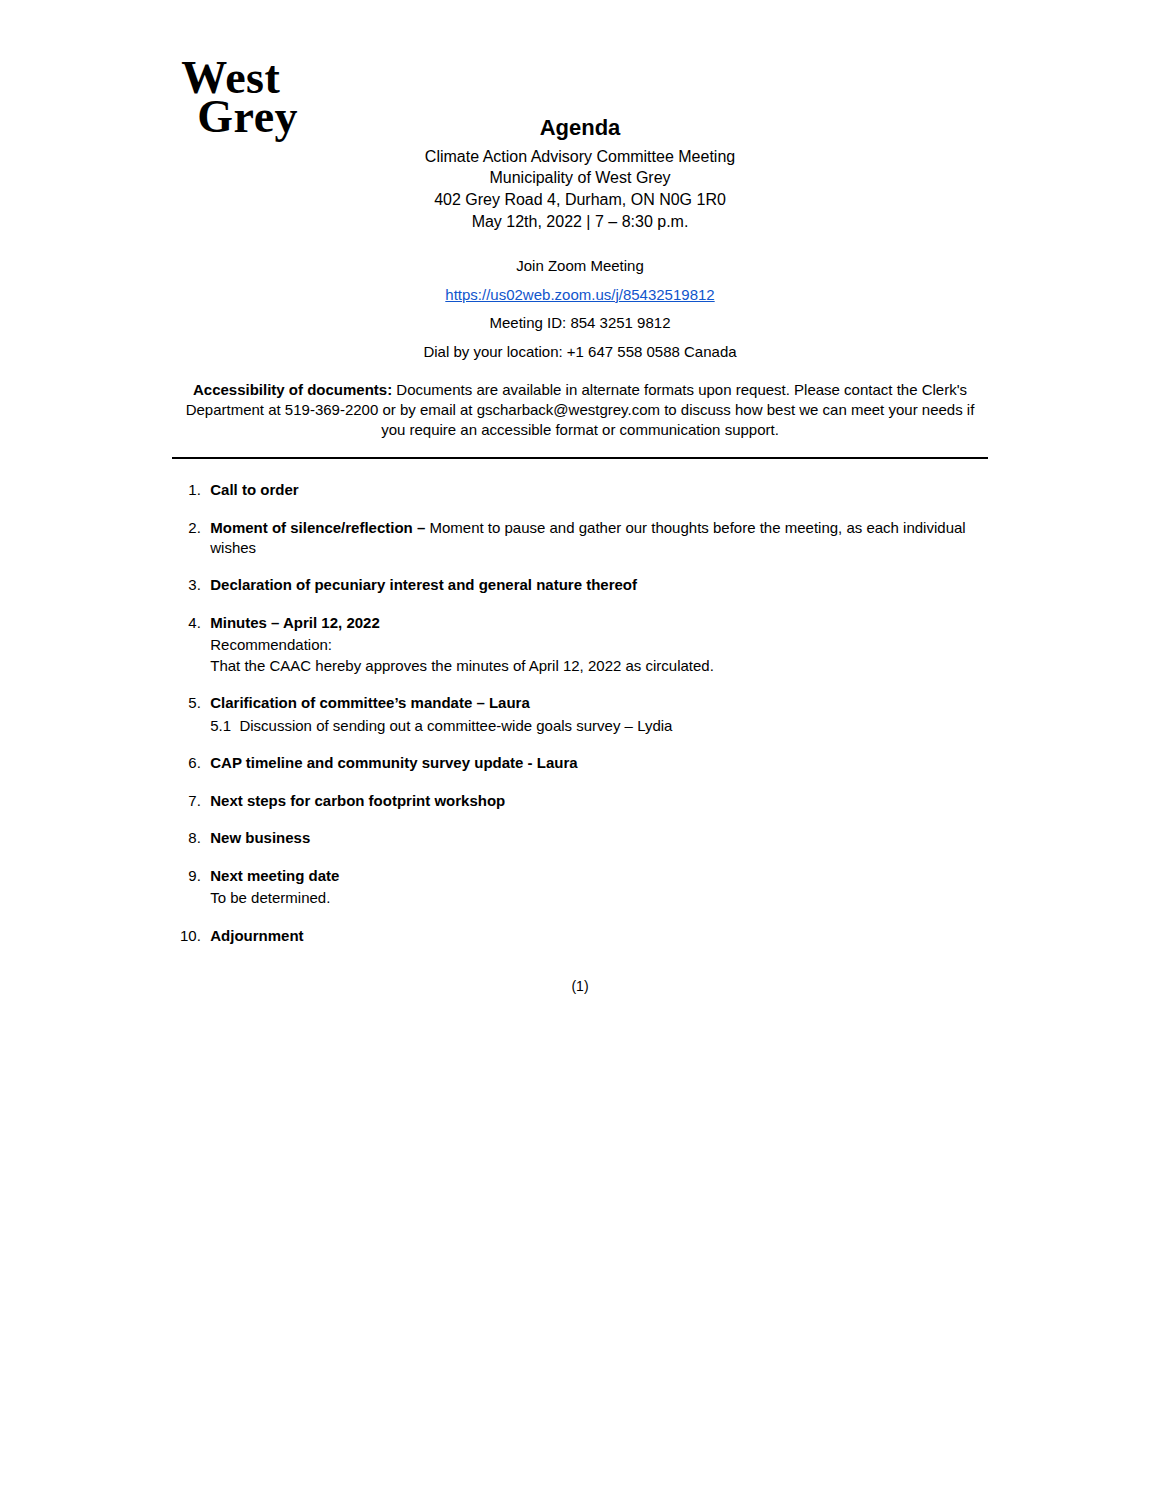West Grey
Agenda
Climate Action Advisory Committee Meeting
Municipality of West Grey
402 Grey Road 4, Durham, ON N0G 1R0
May 12th, 2022 | 7 – 8:30 p.m.
Join Zoom Meeting
https://us02web.zoom.us/j/85432519812
Meeting ID: 854 3251 9812
Dial by your location: +1 647 558 0588 Canada
Accessibility of documents: Documents are available in alternate formats upon request. Please contact the Clerk's Department at 519-369-2200 or by email at gscharback@westgrey.com to discuss how best we can meet your needs if you require an accessible format or communication support.
Call to order
Moment of silence/reflection – Moment to pause and gather our thoughts before the meeting, as each individual wishes
Declaration of pecuniary interest and general nature thereof
Minutes – April 12, 2022
Recommendation:
That the CAAC hereby approves the minutes of April 12, 2022 as circulated.
Clarification of committee’s mandate – Laura
5.1 Discussion of sending out a committee-wide goals survey – Lydia
CAP timeline and community survey update - Laura
Next steps for carbon footprint workshop
New business
Next meeting date
To be determined.
Adjournment
(1)